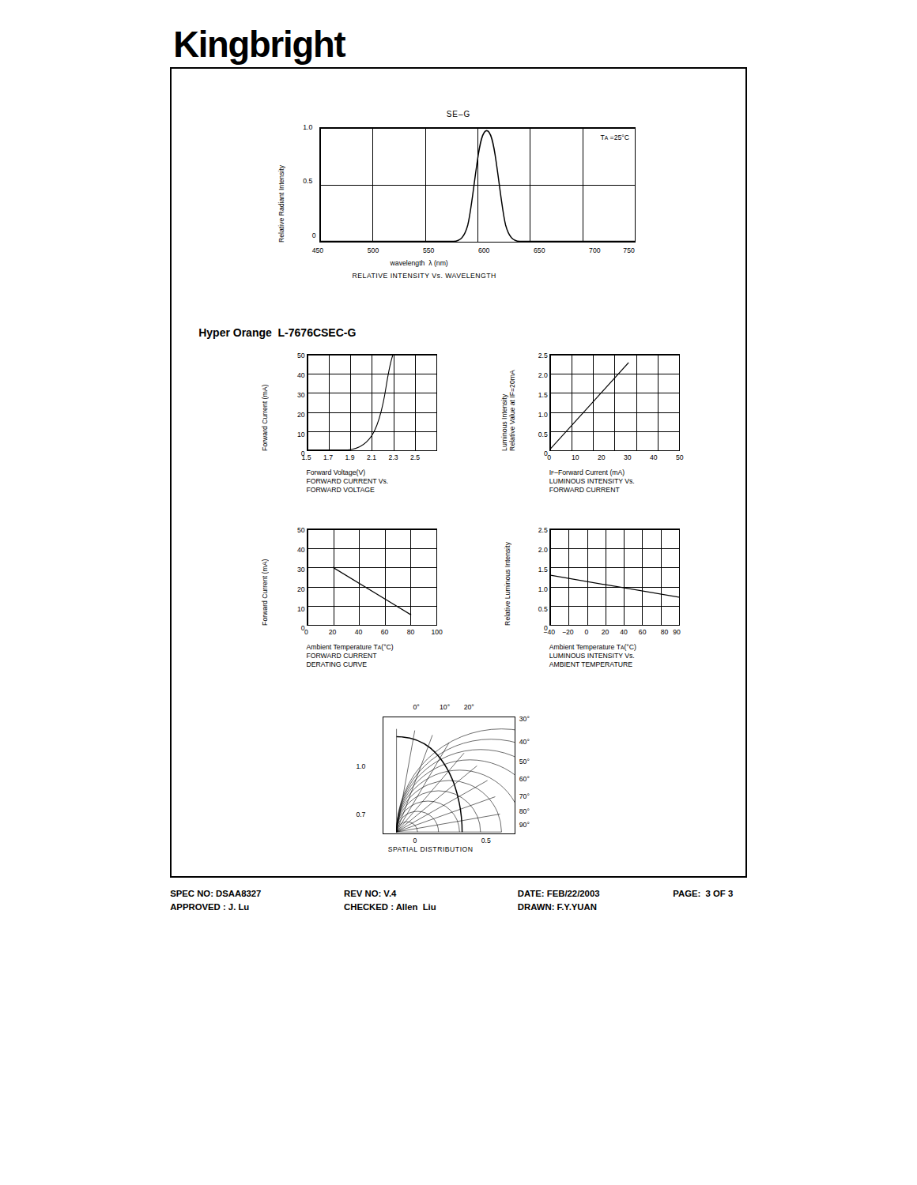Kingbright
SE–G
TA =25°C
Relative Radiant Intensity
1.0
0.5
0
450
500
550
600
650
700
750
wavelength λ (nm)
RELATIVE INTENSITY Vs. WAVELENGTH
Hyper Orange L-7676CSEC-G
Forward Current (mA)
50
40
30
20
10
0
1.5
1.7
1.9
2.1
2.3
2.5
Forward Voltage(V)
FORWARD CURRENT Vs.
FORWARD VOLTAGE
Luminous Intensity
Relative Value at IF=20mA
2.5
2.0
1.5
1.0
0.5
0
0
10
20
30
40
50
IF–Forward Current (mA)
LUMINOUS INTENSITY Vs.
FORWARD CURRENT
Forward Current (mA)
50
40
30
20
10
0
0
20
40
60
80
100
Ambient Temperature TA(°C)
FORWARD CURRENT
DERATING CURVE
Relative Luminous Intensity
2.5
2.0
1.5
1.0
0.5
0
−40
−20
0
20
40
60
80
90
Ambient Temperature TA(°C)
LUMINOUS INTENSITY Vs.
AMBIENT TEMPERATURE
0°
10°
20°
30°
40°
50°
60°
70°
80°
90°
1.0
0.7
0
0.5
SPATIAL DISTRIBUTION
SPEC NO: DSAA8327
REV NO: V.4
DATE: FEB/22/2003
PAGE: 3 OF 3
APPROVED : J. Lu
CHECKED : Allen Liu
DRAWN: F.Y.YUAN